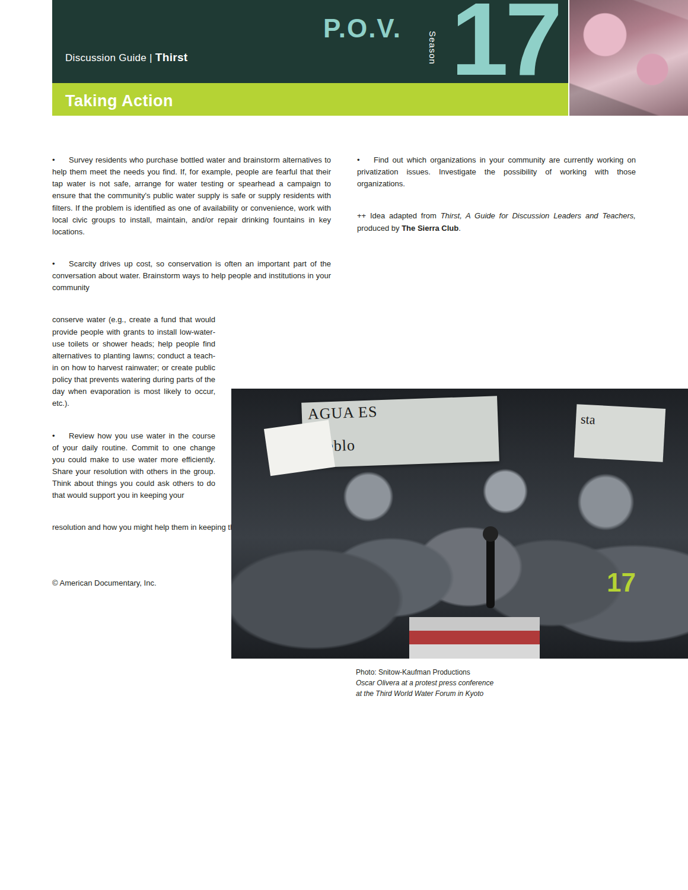Discussion Guide | Thirst
P.O.V.
Season
17
Taking Action
•Survey residents who purchase bottled water and brainstorm alternatives to help them meet the needs you find. If, for example, people are fearful that their tap water is not safe, arrange for water testing or spearhead a campaign to ensure that the community's public water supply is safe or supply residents with filters. If the problem is identified as one of availability or convenience, work with local civic groups to install, maintain, and/or repair drinking fountains in key locations.
•Scarcity drives up cost, so conservation is often an important part of the conversation about water. Brainstorm ways to help people and institutions in your community
conserve water (e.g., create a fund that would provide people with grants to install low-water-use toilets or shower heads; help people find alternatives to planting lawns; conduct a teach-in on how to harvest rainwater; or create public policy that prevents watering during parts of the day when evaporation is most likely to occur, etc.).
•Review how you use water in the course of your daily routine. Commit to one change you could make to use water more efficiently. Share your resolution with others in the group. Think about things you could ask others to do that would support you in keeping your
resolution and how you might help them in keeping theirs.
•Find out which organizations in your community are currently working on privatization issues. Investigate the possibility of working with those organizations.
++ Idea adapted from Thirst, A Guide for Discussion Leaders and Teachers, produced by The Sierra Club.
AGUA ES
del
Pueblo
sta
Photo: Snitow-Kaufman Productions Oscar Olivera at a protest press conference
at the Third World Water Forum in Kyoto
© American Documentary, Inc.
17